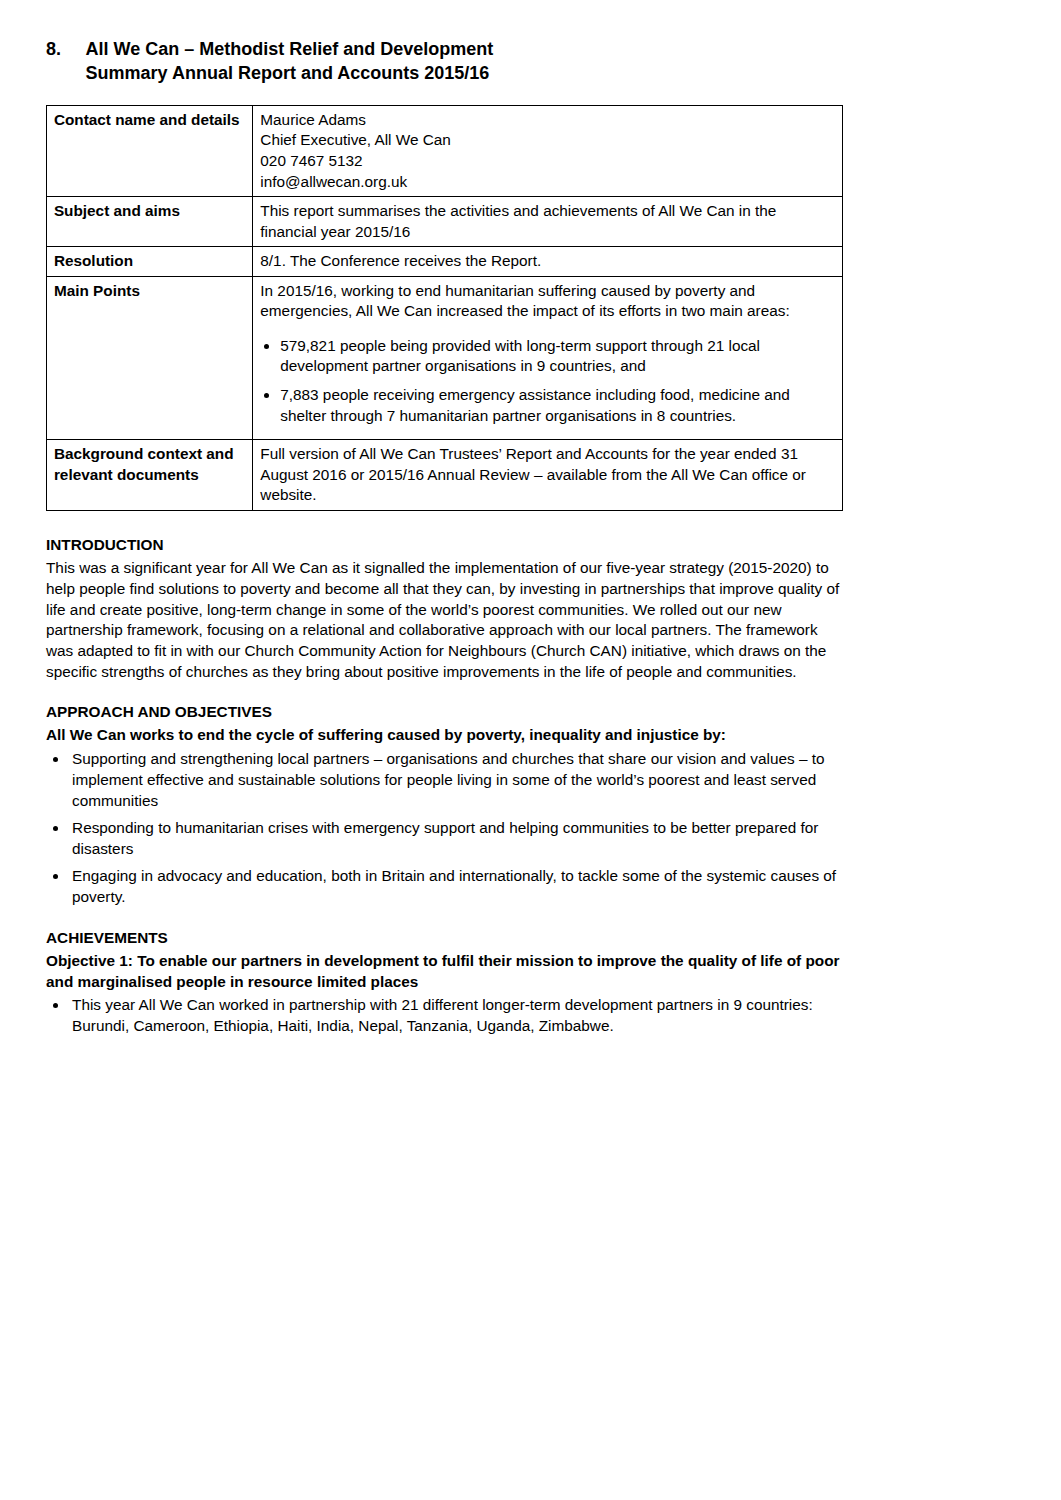8. All We Can – Methodist Relief and Development Summary Annual Report and Accounts 2015/16
| Contact name and details | Maurice Adams Chief Executive, All We Can 020 7467 5132 info@allwecan.org.uk |
| Subject and aims | This report summarises the activities and achievements of All We Can in the financial year 2015/16 |
| Resolution | 8/1. The Conference receives the Report. |
| Main Points | In 2015/16, working to end humanitarian suffering caused by poverty and emergencies, All We Can increased the impact of its efforts in two main areas: 579,821 people being provided with long-term support through 21 local development partner organisations in 9 countries, and 7,883 people receiving emergency assistance including food, medicine and shelter through 7 humanitarian partner organisations in 8 countries. |
| Background context and relevant documents | Full version of All We Can Trustees’ Report and Accounts for the year ended 31 August 2016 or 2015/16 Annual Review – available from the All We Can office or website. |
Introduction
This was a significant year for All We Can as it signalled the implementation of our five-year strategy (2015-2020) to help people find solutions to poverty and become all that they can, by investing in partnerships that improve quality of life and create positive, long-term change in some of the world’s poorest communities. We rolled out our new partnership framework, focusing on a relational and collaborative approach with our local partners. The framework was adapted to fit in with our Church Community Action for Neighbours (Church CAN) initiative, which draws on the specific strengths of churches as they bring about positive improvements in the life of people and communities.
Approach and objectives
All We Can works to end the cycle of suffering caused by poverty, inequality and injustice by:
Supporting and strengthening local partners – organisations and churches that share our vision and values – to implement effective and sustainable solutions for people living in some of the world’s poorest and least served communities
Responding to humanitarian crises with emergency support and helping communities to be better prepared for disasters
Engaging in advocacy and education, both in Britain and internationally, to tackle some of the systemic causes of poverty.
Achievements
Objective 1: To enable our partners in development to fulfil their mission to improve the quality of life of poor and marginalised people in resource limited places
This year All We Can worked in partnership with 21 different longer-term development partners in 9 countries: Burundi, Cameroon, Ethiopia, Haiti, India, Nepal, Tanzania, Uganda, Zimbabwe.